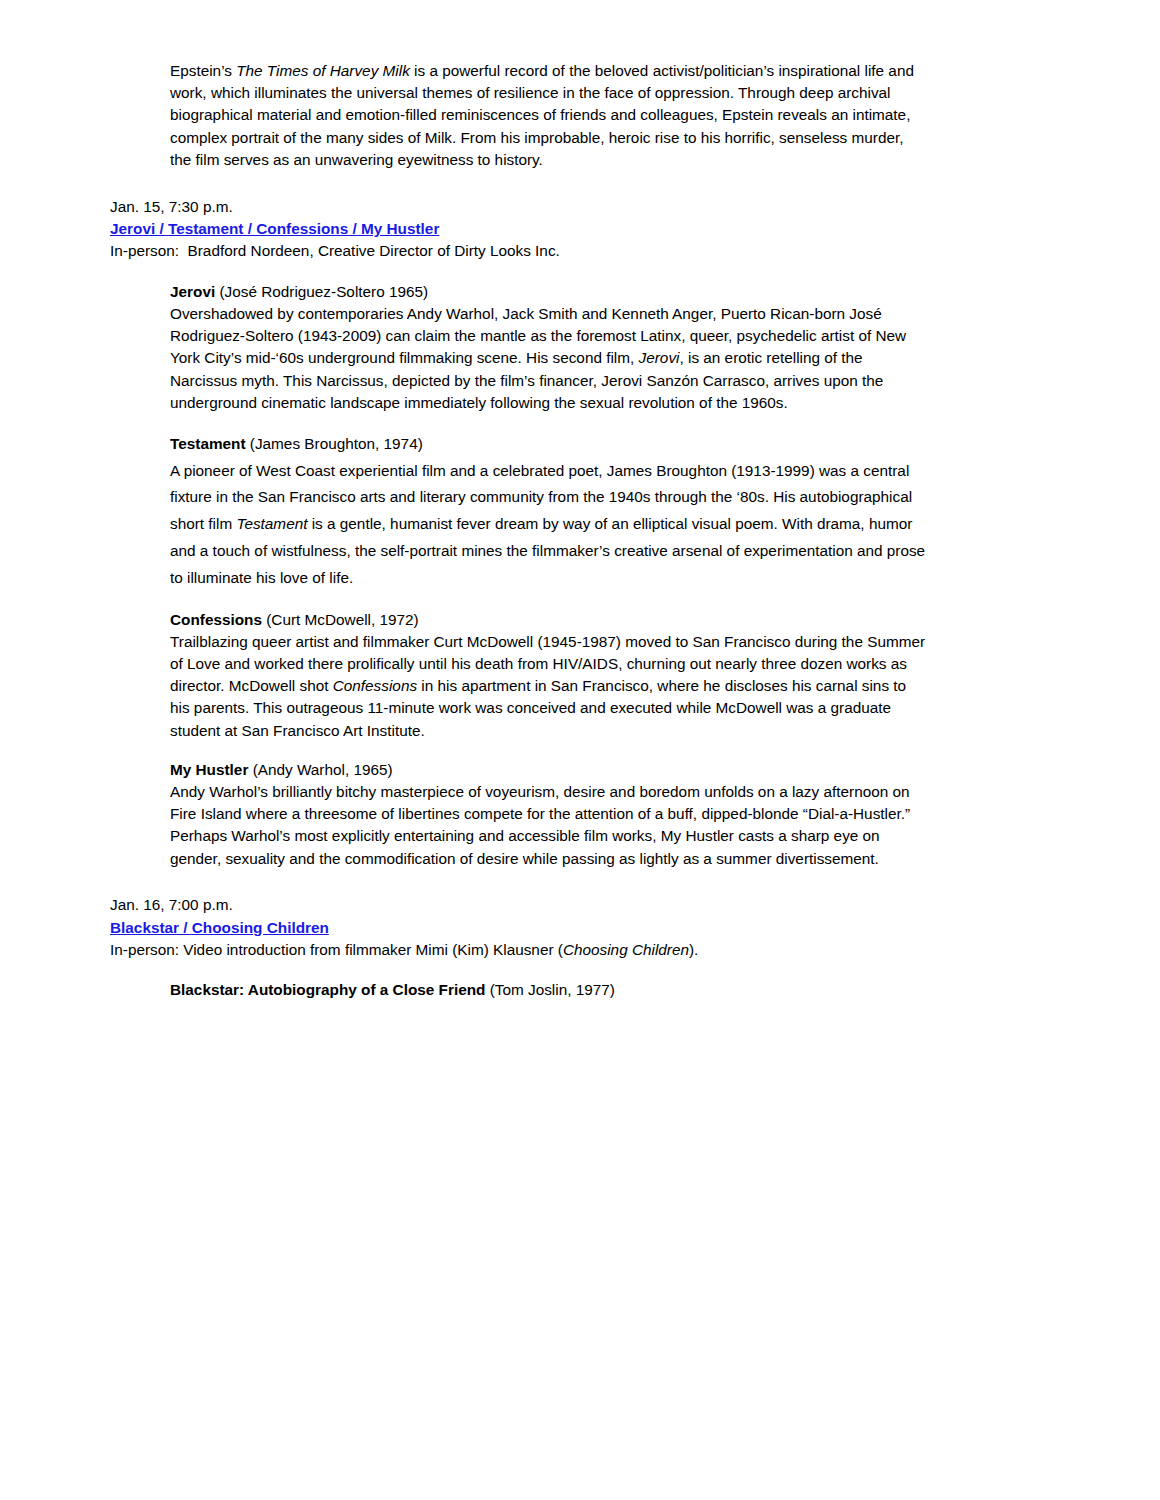Epstein’s The Times of Harvey Milk is a powerful record of the beloved activist/politician’s inspirational life and work, which illuminates the universal themes of resilience in the face of oppression. Through deep archival biographical material and emotion-filled reminiscences of friends and colleagues, Epstein reveals an intimate, complex portrait of the many sides of Milk. From his improbable, heroic rise to his horrific, senseless murder, the film serves as an unwavering eyewitness to history.
Jan. 15, 7:30 p.m.
Jerovi / Testament / Confessions / My Hustler
In-person: Bradford Nordeen, Creative Director of Dirty Looks Inc.
Jerovi (José Rodriguez-Soltero 1965)
Overshadowed by contemporaries Andy Warhol, Jack Smith and Kenneth Anger, Puerto Rican-born José Rodriguez-Soltero (1943-2009) can claim the mantle as the foremost Latinx, queer, psychedelic artist of New York City’s mid-‘60s underground filmmaking scene. His second film, Jerovi, is an erotic retelling of the Narcissus myth. This Narcissus, depicted by the film’s financer, Jerovi Sanzón Carrasco, arrives upon the underground cinematic landscape immediately following the sexual revolution of the 1960s.
Testament (James Broughton, 1974)
A pioneer of West Coast experiential film and a celebrated poet, James Broughton (1913-1999) was a central fixture in the San Francisco arts and literary community from the 1940s through the ‘80s. His autobiographical short film Testament is a gentle, humanist fever dream by way of an elliptical visual poem. With drama, humor and a touch of wistfulness, the self-portrait mines the filmmaker’s creative arsenal of experimentation and prose to illuminate his love of life.
Confessions (Curt McDowell, 1972)
Trailblazing queer artist and filmmaker Curt McDowell (1945-1987) moved to San Francisco during the Summer of Love and worked there prolifically until his death from HIV/AIDS, churning out nearly three dozen works as director. McDowell shot Confessions in his apartment in San Francisco, where he discloses his carnal sins to his parents. This outrageous 11-minute work was conceived and executed while McDowell was a graduate student at San Francisco Art Institute.
My Hustler (Andy Warhol, 1965)
Andy Warhol’s brilliantly bitchy masterpiece of voyeurism, desire and boredom unfolds on a lazy afternoon on Fire Island where a threesome of libertines compete for the attention of a buff, dipped-blonde “Dial-a-Hustler.” Perhaps Warhol’s most explicitly entertaining and accessible film works, My Hustler casts a sharp eye on gender, sexuality and the commodification of desire while passing as lightly as a summer divertissement.
Jan. 16, 7:00 p.m.
Blackstar / Choosing Children
In-person: Video introduction from filmmaker Mimi (Kim) Klausner (Choosing Children).
Blackstar: Autobiography of a Close Friend (Tom Joslin, 1977)